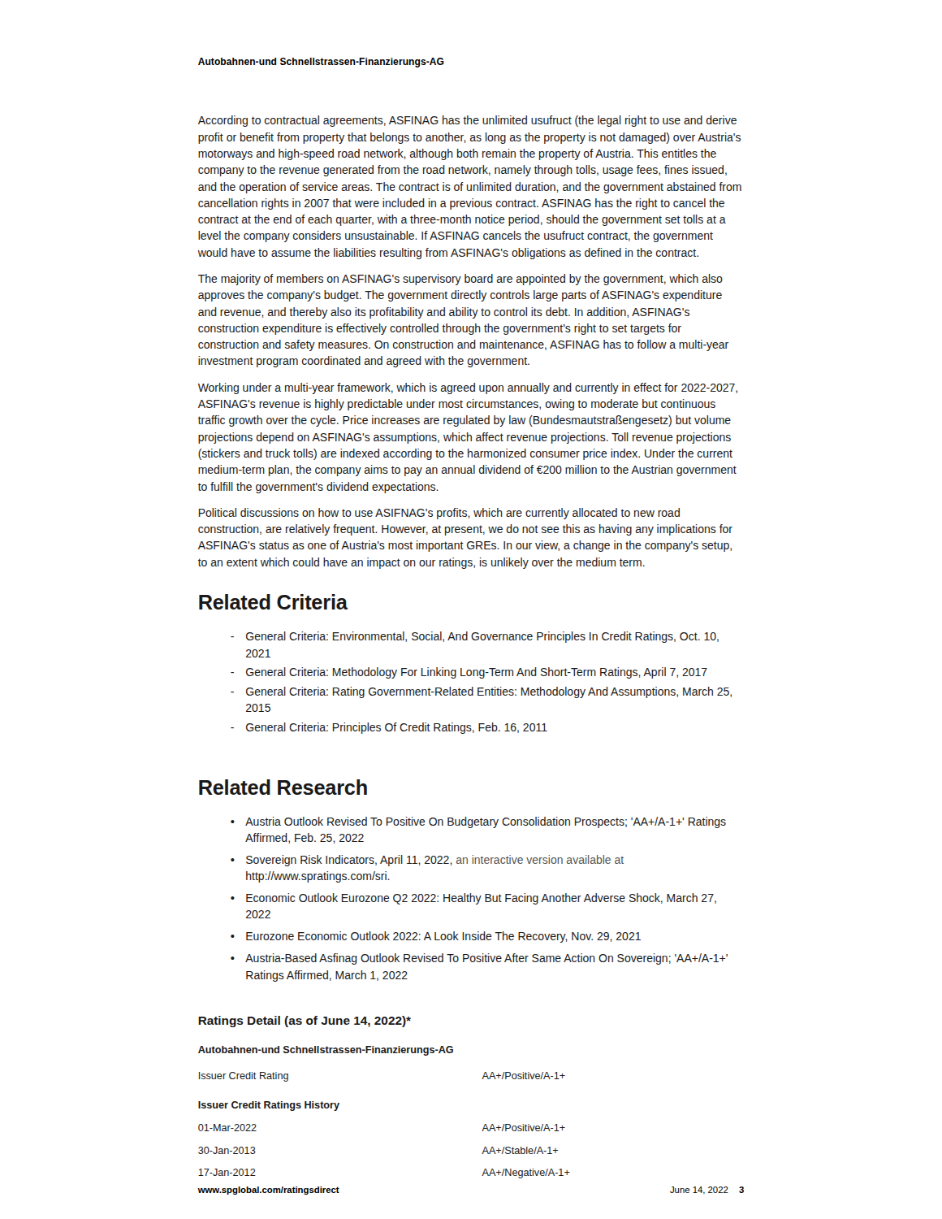Autobahnen-und Schnellstrassen-Finanzierungs-AG
According to contractual agreements, ASFINAG has the unlimited usufruct (the legal right to use and derive profit or benefit from property that belongs to another, as long as the property is not damaged) over Austria's motorways and high-speed road network, although both remain the property of Austria. This entitles the company to the revenue generated from the road network, namely through tolls, usage fees, fines issued, and the operation of service areas. The contract is of unlimited duration, and the government abstained from cancellation rights in 2007 that were included in a previous contract. ASFINAG has the right to cancel the contract at the end of each quarter, with a three-month notice period, should the government set tolls at a level the company considers unsustainable. If ASFINAG cancels the usufruct contract, the government would have to assume the liabilities resulting from ASFINAG's obligations as defined in the contract.
The majority of members on ASFINAG's supervisory board are appointed by the government, which also approves the company's budget. The government directly controls large parts of ASFINAG's expenditure and revenue, and thereby also its profitability and ability to control its debt. In addition, ASFINAG's construction expenditure is effectively controlled through the government's right to set targets for construction and safety measures. On construction and maintenance, ASFINAG has to follow a multi-year investment program coordinated and agreed with the government.
Working under a multi-year framework, which is agreed upon annually and currently in effect for 2022-2027, ASFINAG's revenue is highly predictable under most circumstances, owing to moderate but continuous traffic growth over the cycle. Price increases are regulated by law (Bundesmautstraßengesetz) but volume projections depend on ASFINAG's assumptions, which affect revenue projections. Toll revenue projections (stickers and truck tolls) are indexed according to the harmonized consumer price index. Under the current medium-term plan, the company aims to pay an annual dividend of €200 million to the Austrian government to fulfill the government's dividend expectations.
Political discussions on how to use ASIFNAG's profits, which are currently allocated to new road construction, are relatively frequent. However, at present, we do not see this as having any implications for ASFINAG's status as one of Austria's most important GREs. In our view, a change in the company's setup, to an extent which could have an impact on our ratings, is unlikely over the medium term.
Related Criteria
General Criteria: Environmental, Social, And Governance Principles In Credit Ratings, Oct. 10, 2021
General Criteria: Methodology For Linking Long-Term And Short-Term Ratings, April 7, 2017
General Criteria: Rating Government-Related Entities: Methodology And Assumptions, March 25, 2015
General Criteria: Principles Of Credit Ratings, Feb. 16, 2011
Related Research
Austria Outlook Revised To Positive On Budgetary Consolidation Prospects; 'AA+/A-1+' Ratings Affirmed, Feb. 25, 2022
Sovereign Risk Indicators, April 11, 2022, an interactive version available at http://www.spratings.com/sri.
Economic Outlook Eurozone Q2 2022: Healthy But Facing Another Adverse Shock, March 27, 2022
Eurozone Economic Outlook 2022: A Look Inside The Recovery, Nov. 29, 2021
Austria-Based Asfinag Outlook Revised To Positive After Same Action On Sovereign; 'AA+/A-1+' Ratings Affirmed, March 1, 2022
Ratings Detail (as of June 14, 2022)*
Autobahnen-und Schnellstrassen-Finanzierungs-AG
| Issuer Credit Rating | AA+/Positive/A-1+ |
| Issuer Credit Ratings History | |
| 01-Mar-2022 | AA+/Positive/A-1+ |
| 30-Jan-2013 | AA+/Stable/A-1+ |
| 17-Jan-2012 | AA+/Negative/A-1+ |
www.spglobal.com/ratingsdirect
June 14, 20223